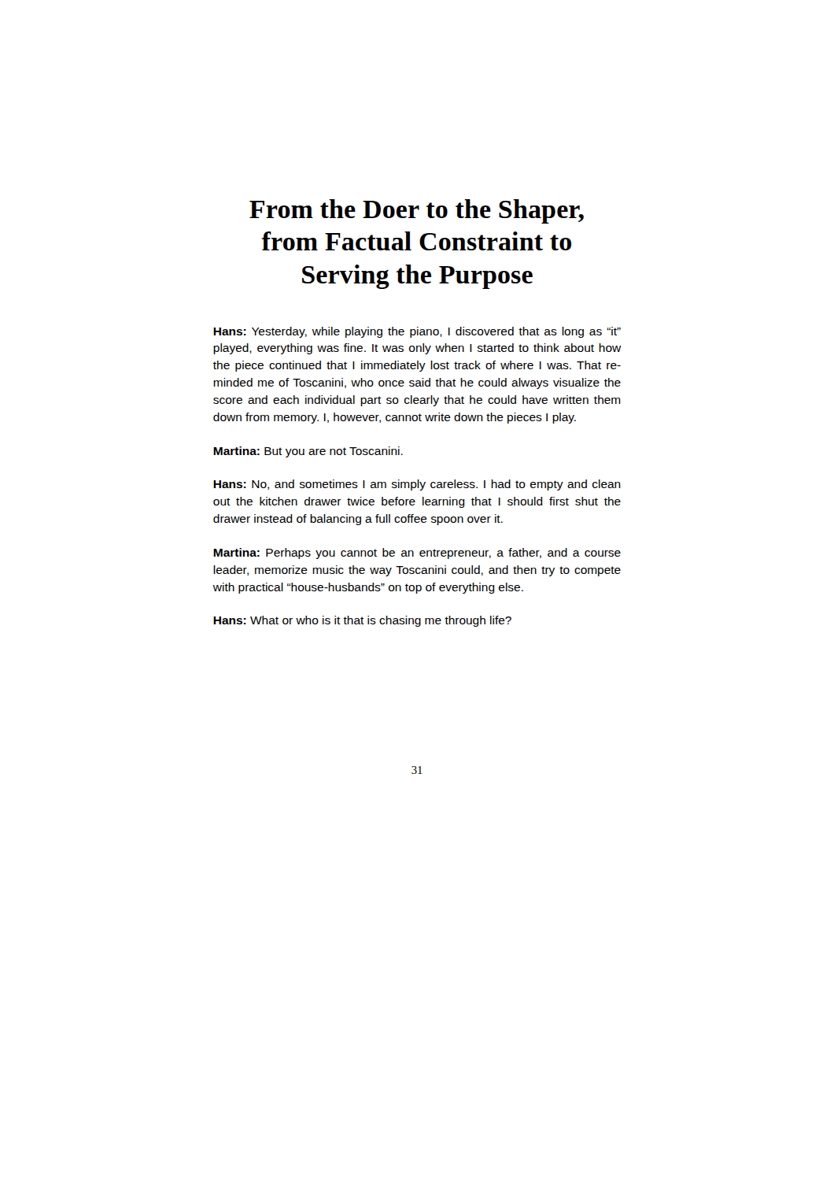From the Doer to the Shaper,
from Factual Constraint to
Serving the Purpose
Hans: Yesterday, while playing the piano, I discovered that as long as “it” played, everything was fine. It was only when I started to think about how the piece continued that I immediately lost track of where I was. That reminded me of Toscanini, who once said that he could always visualize the score and each individual part so clearly that he could have written them down from memory. I, however, cannot write down the pieces I play.
Martina: But you are not Toscanini.
Hans: No, and sometimes I am simply careless. I had to empty and clean out the kitchen drawer twice before learning that I should first shut the drawer instead of balancing a full coffee spoon over it.
Martina: Perhaps you cannot be an entrepreneur, a father, and a course leader, memorize music the way Toscanini could, and then try to compete with practical “house-husbands” on top of everything else.
Hans: What or who is it that is chasing me through life?
31